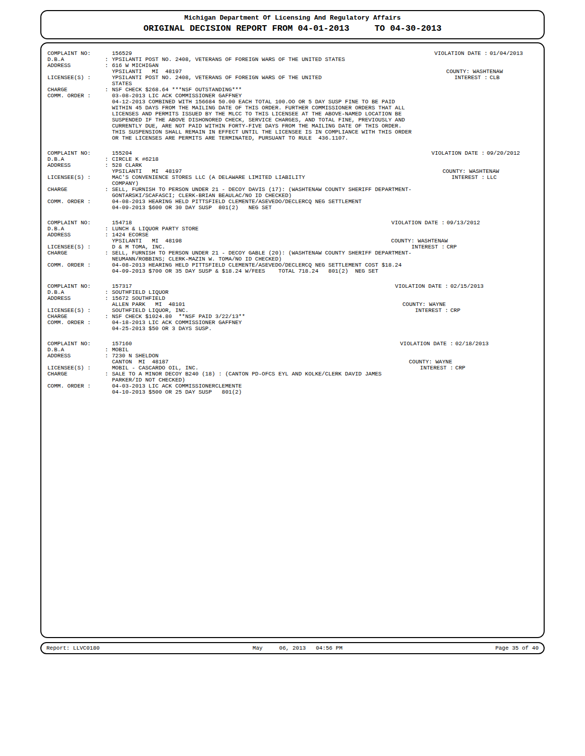Michigan Department Of Licensing And Regulatory Affairs
ORIGINAL DECISION REPORT FROM 04-01-2013 TO 04-30-2013
| COMPLAINT NO: | | 156529 | VIOLATION DATE : | 01/04/2013 |
| D.B.A | : | YPSILANTI POST NO. 2408, VETERANS OF FOREIGN WARS OF THE UNITED STATES |
| ADDRESS | : | 616 W MICHIGAN |
| | | YPSILANTI MI 48197 | COUNTY: WASHTENAW |
| LICENSEE(S) : | | YPSILANTI POST NO. 2408, VETERANS OF FOREIGN WARS OF THE UNITED STATES | INTEREST : | CLB |
| CHARGE | : | NSF CHECK $268.64 ***NSF OUTSTANDING*** |
| COMM. ORDER : | | 03-08-2013 LIC ACK COMMISSIONER GAFFNEY |
| | | 04-12-2013 COMBINED WITH 156684 50.00 EACH TOTAL 100.OO OR 5 DAY SUSP FINE TO BE PAID WITHIN 45 DAYS FROM THE MAILING DATE OF THIS ORDER. FURTHER COMMISSIONER ORDERS THAT ALL LICENSES AND PERMITS ISSUED BY THE MLCC TO THIS LICENSEE AT THE ABOVE-NAMED LOCATION BE SUSPENDED IF THE ABOVE DISHONORED CHECK, SERVICE CHARGES, AND TOTAL FINE, PREVIOUSLY AND CURRENTLY DUE, ARE NOT PAID WITHIN FORTY-FIVE DAYS FROM THE MAILING DATE OF THIS ORDER. THIS SUSPENSION SHALL REMAIN IN EFFECT UNTIL THE LICENSEE IS IN COMPLIANCE WITH THIS ORDER OR THE LICENSES ARE PERMITS ARE TERMINATED, PURSUANT TO RULE 436.1107. |
| COMPLAINT NO: | | 155204 | VIOLATION DATE : | 09/20/2012 |
| D.B.A | : | CIRCLE K #6218 |
| ADDRESS | : | 528 CLARK |
| | | YPSILANTI MI 48197 | COUNTY: WASHTENAW |
| LICENSEE(S) : | | MAC'S CONVENIENCE STORES LLC (A DELAWARE LIMITED LIABILITY COMPANY) | INTEREST : | LLC |
| CHARGE | : | SELL, FURNISH TO PERSON UNDER 21 - DECOY DAVIS (17): (WASHTENAW COUNTY SHERIFF DEPARTMENT- GONTARSKI/SCAFASCI; CLERK-BRIAN BEAULAC/NO ID CHECKED) |
| COMM. ORDER : | | 04-08-2013 HEARING HELD PITTSFIELD CLEMENTE/ASEVEDO/DECLERCQ NEG SETTLEMENT |
| | | 04-09-2013 $600 OR 30 DAY SUSP 801(2) NEG SET |
| COMPLAINT NO: | | 154718 | VIOLATION DATE : | 09/13/2012 |
| D.B.A | : | LUNCH & LIQUOR PARTY STORE |
| ADDRESS | : | 1424 ECORSE |
| | | YPSILANTI MI 48198 | COUNTY: WASHTENAW |
| LICENSEE(S) : | | D & M TOMA, INC. | INTEREST : | CRP |
| CHARGE | : | SELL, FURNISH TO PERSON UNDER 21 - DECOY GABLE (20): (WASHTENAW COUNTY SHERIFF DEPARTMENT- NEUMANN/ROBBINS; CLERK-MAZIN W. TOMA/NO ID CHECKED) |
| COMM. ORDER : | | 04-08-2013 HEARING HELD PITTSFIELD CLEMENTE/ASEVEDO/DECLERCQ NEG SETTLEMENT COST $18.24 |
| | | 04-09-2013 $700 OR 35 DAY SUSP & $18.24 W/FEES TOTAL 718.24 801(2) NEG SET |
| COMPLAINT NO: | | 157317 | VIOLATION DATE : | 02/15/2013 |
| D.B.A | : | SOUTHFIELD LIQUOR |
| ADDRESS | : | 15672 SOUTHFIELD |
| | | ALLEN PARK MI 48101 | COUNTY: WAYNE |
| LICENSEE(S) : | | SOUTHFIELD LIQUOR, INC. | INTEREST : | CRP |
| CHARGE | : | NSF CHECK $1024.80 **NSF PAID 3/22/13** |
| COMM. ORDER : | | 04-18-2013 LIC ACK COMMISSIONER GAFFNEY |
| | | 04-25-2013 $50 OR 3 DAYS SUSP. |
| COMPLAINT NO: | | 157160 | VIOLATION DATE : | 02/18/2013 |
| D.B.A | : | MOBIL |
| ADDRESS | : | 7230 N SHELDON |
| | | CANTON MI 48187 | COUNTY: WAYNE |
| LICENSEE(S) : | | MOBIL - CASCARDO OIL, INC. | INTEREST : | CRP |
| CHARGE | : | SALE TO A MINOR DECOY B240 (18) : (CANTON PD-OFCS EYL AND KOLKE/CLERK DAVID JAMES PARKER/ID NOT CHECKED) |
| COMM. ORDER : | | 04-03-2013 LIC ACK COMMISSIONERCLEMENTE |
| | | 04-10-2013 $500 OR 25 DAY SUSP 801(2) |
Report: LLVC0180
May 06, 2013 04:56 PM
Page 35 of 40